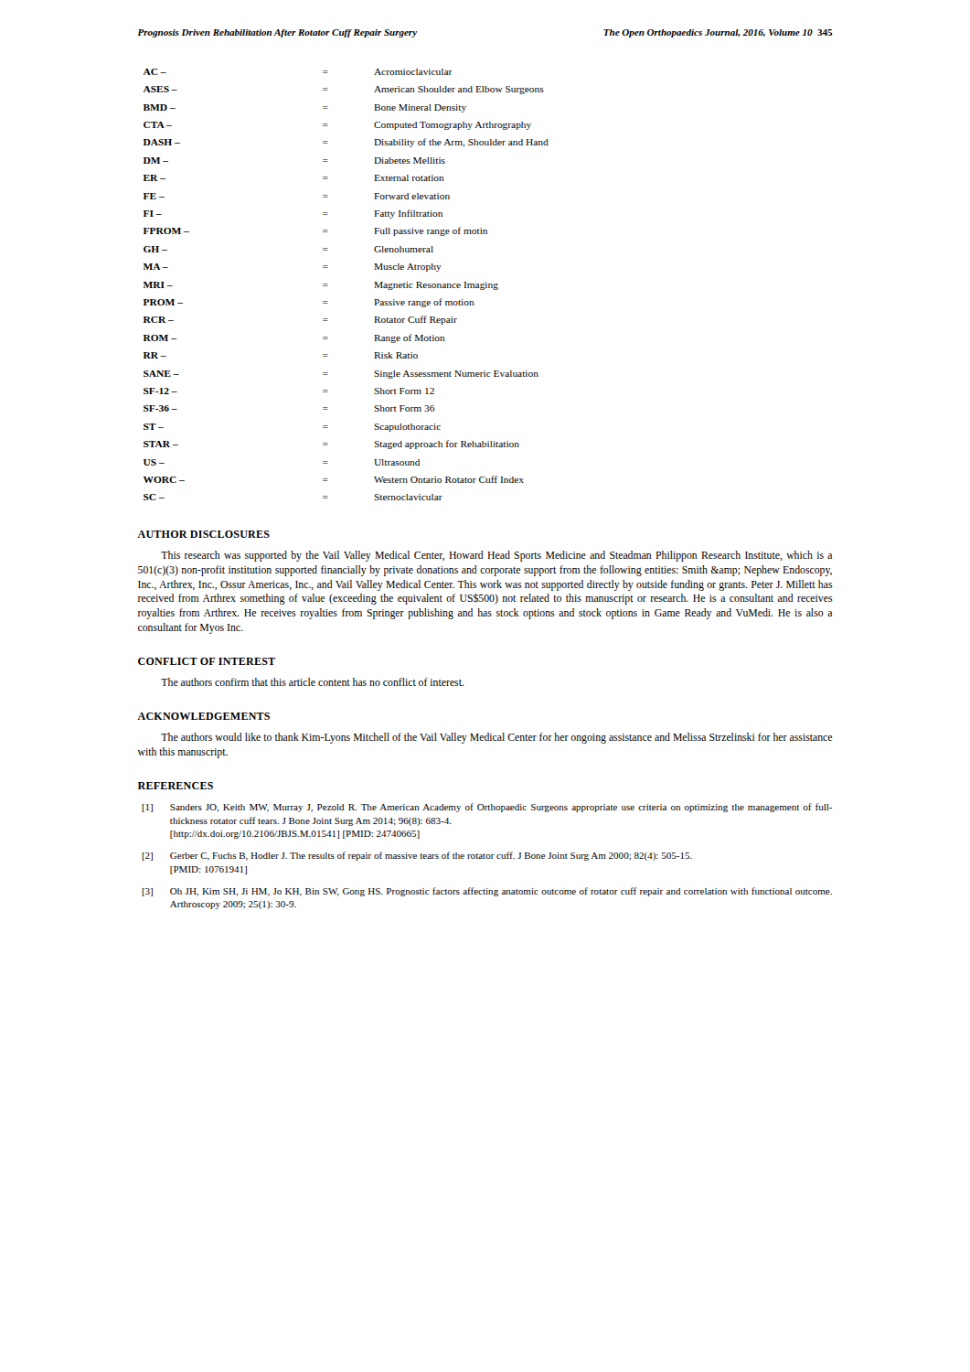Prognosis Driven Rehabilitation After Rotator Cuff Repair Surgery
The Open Orthopaedics Journal, 2016, Volume 10 345
| AC – | = | Acromioclavicular |
| ASES – | = | American Shoulder and Elbow Surgeons |
| BMD – | = | Bone Mineral Density |
| CTA – | = | Computed Tomography Arthrography |
| DASH – | = | Disability of the Arm, Shoulder and Hand |
| DM – | = | Diabetes Mellitis |
| ER – | = | External rotation |
| FE – | = | Forward elevation |
| FI – | = | Fatty Infiltration |
| FPROM – | = | Full passive range of motin |
| GH – | = | Glenohumeral |
| MA – | = | Muscle Atrophy |
| MRI – | = | Magnetic Resonance Imaging |
| PROM – | = | Passive range of motion |
| RCR – | = | Rotator Cuff Repair |
| ROM – | = | Range of Motion |
| RR – | = | Risk Ratio |
| SANE – | = | Single Assessment Numeric Evaluation |
| SF-12 – | = | Short Form 12 |
| SF-36 – | = | Short Form 36 |
| ST – | = | Scapulothoracic |
| STAR – | = | Staged approach for Rehabilitation |
| US – | = | Ultrasound |
| WORC – | = | Western Ontario Rotator Cuff Index |
| SC – | = | Sternoclavicular |
AUTHOR DISCLOSURES
This research was supported by the Vail Valley Medical Center, Howard Head Sports Medicine and Steadman Philippon Research Institute, which is a 501(c)(3) non-profit institution supported financially by private donations and corporate support from the following entities: Smith &amp; Nephew Endoscopy, Inc., Arthrex, Inc., Ossur Americas, Inc., and Vail Valley Medical Center. This work was not supported directly by outside funding or grants. Peter J. Millett has received from Arthrex something of value (exceeding the equivalent of US$500) not related to this manuscript or research. He is a consultant and receives royalties from Arthrex. He receives royalties from Springer publishing and has stock options and stock options in Game Ready and VuMedi. He is also a consultant for Myos Inc.
CONFLICT OF INTEREST
The authors confirm that this article content has no conflict of interest.
ACKNOWLEDGEMENTS
The authors would like to thank Kim-Lyons Mitchell of the Vail Valley Medical Center for her ongoing assistance and Melissa Strzelinski for her assistance with this manuscript.
REFERENCES
Sanders JO, Keith MW, Murray J, Pezold R. The American Academy of Orthopaedic Surgeons appropriate use criteria on optimizing the management of full-thickness rotator cuff tears. J Bone Joint Surg Am 2014; 96(8): 683-4. [http://dx.doi.org/10.2106/JBJS.M.01541] [PMID: 24740665]
Gerber C, Fuchs B, Hodler J. The results of repair of massive tears of the rotator cuff. J Bone Joint Surg Am 2000; 82(4): 505-15. [PMID: 10761941]
Oh JH, Kim SH, Ji HM, Jo KH, Bin SW, Gong HS. Prognostic factors affecting anatomic outcome of rotator cuff repair and correlation with functional outcome. Arthroscopy 2009; 25(1): 30-9.